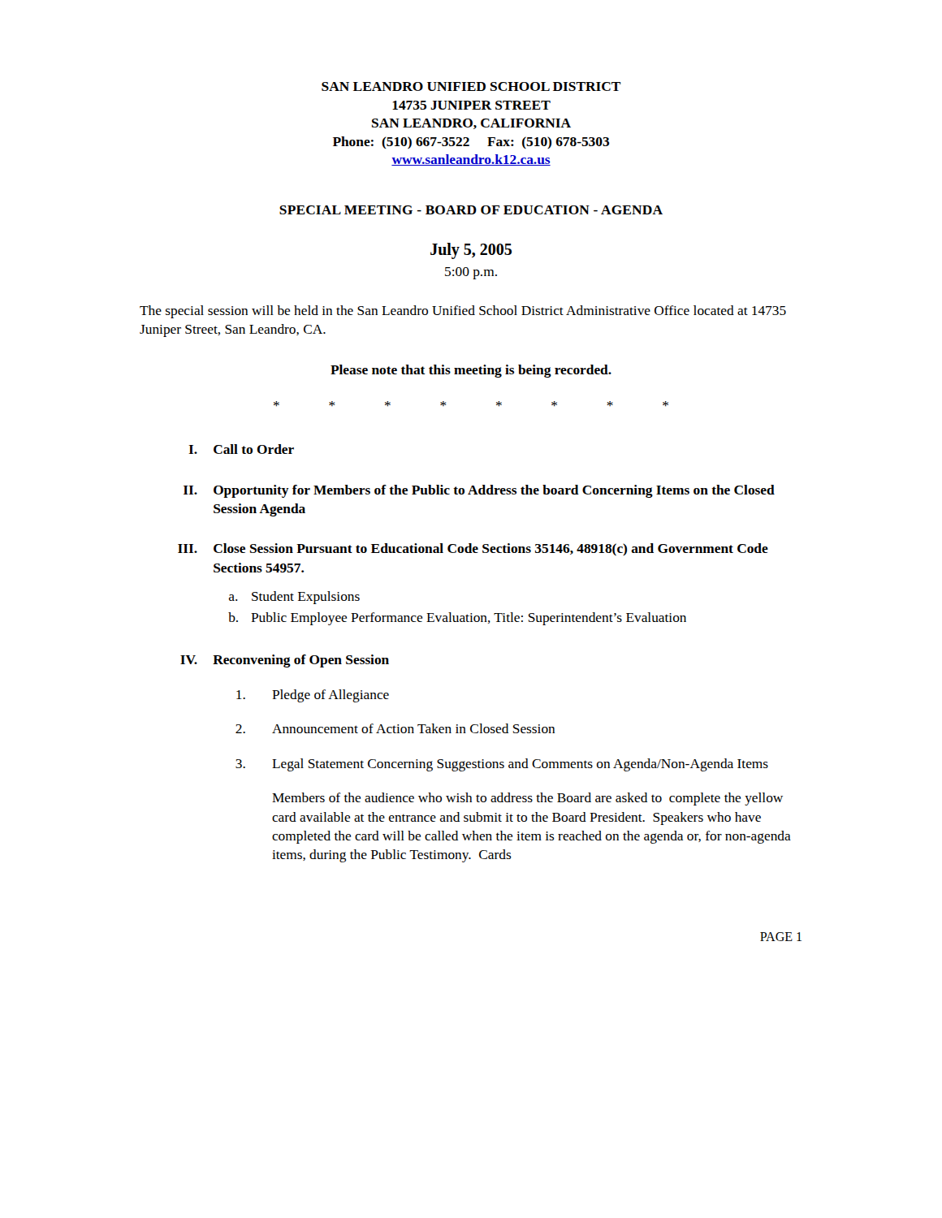SAN LEANDRO UNIFIED SCHOOL DISTRICT 14735 JUNIPER STREET SAN LEANDRO, CALIFORNIA Phone: (510) 667-3522 Fax: (510) 678-5303 www.sanleandro.k12.ca.us
SPECIAL MEETING - BOARD OF EDUCATION - AGENDA
July 5, 2005
5:00 p.m.
The special session will be held in the San Leandro Unified School District Administrative Office located at 14735 Juniper Street, San Leandro, CA.
Please note that this meeting is being recorded.
* * * * * * * *
I.
Call to Order
II.
Opportunity for Members of the Public to Address the board Concerning Items on the Closed Session Agenda
III.
Close Session Pursuant to Educational Code Sections 35146, 48918(c) and Government Code Sections 54957.
a. Student Expulsions
b. Public Employee Performance Evaluation, Title: Superintendent’s Evaluation
IV.
Reconvening of Open Session
1.
Pledge of Allegiance
2.
Announcement of Action Taken in Closed Session
3.
Legal Statement Concerning Suggestions and Comments on Agenda/Non-Agenda Items
Members of the audience who wish to address the Board are asked to complete the yellow card available at the entrance and submit it to the Board President. Speakers who have completed the card will be called when the item is reached on the agenda or, for non-agenda items, during the Public Testimony. Cards
PAGE 1